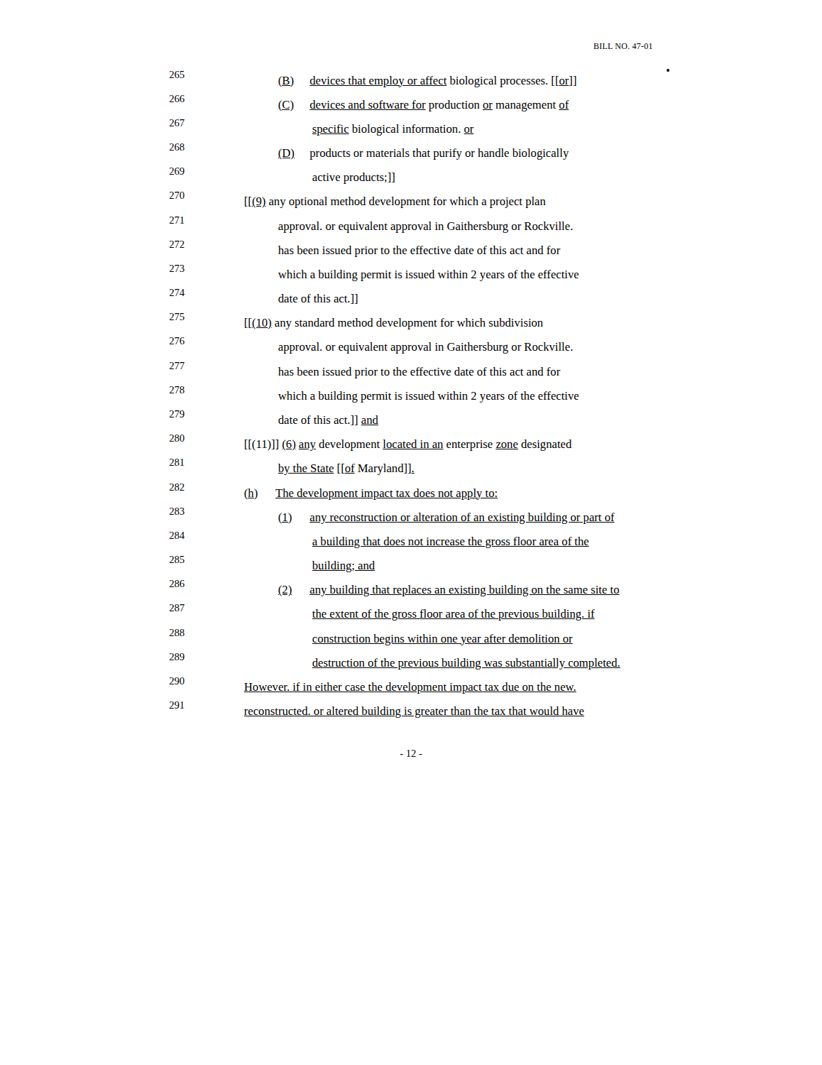BILL NO. 47-01
•
| 265 | (B) devices that employ or affect biological processes. [[ or ]] |
| 266 | (C) devices and software for production or management of |
| 267 | specific biological information. or |
| 268 | (D) products or materials that purify or handle biologically |
| 269 | active products;]] |
| 270 | [[ (9) any optional method development for which a project plan |
| 271 | approval. or equivalent approval in Gaithersburg or Rockville. |
| 272 | has been issued prior to the effective date of this act and for |
| 273 | which a building permit is issued within 2 years of the effective |
| 274 | date of this act.]] |
| 275 | [[ (10) any standard method development for which subdivision |
| 276 | approval. or equivalent approval in Gaithersburg or Rockville. |
| 277 | has been issued prior to the effective date of this act and for |
| 278 | which a building permit is issued within 2 years of the effective |
| 279 | date of this act.]] and |
| 280 | [[(11)]] (6) any development located in an enterprise zone designated |
| 281 | by the State [[ of Maryland]] . |
| 282 | (h) The development impact tax does not apply to: |
| 283 | (1) any reconstruction or alteration of an existing building or part of |
| 284 | a building that does not increase the gross floor area of the |
| 285 | building; and |
| 286 | (2) any building that replaces an existing building on the same site to |
| 287 | the extent of the gross floor area of the previous building. if |
| 288 | construction begins within one year after demolition or |
| 289 | destruction of the previous building was substantially completed. |
| 290 | However. if in either case the development impact tax due on the new. |
| 291 | reconstructed. or altered building is greater than the tax that would have |
- 12 -